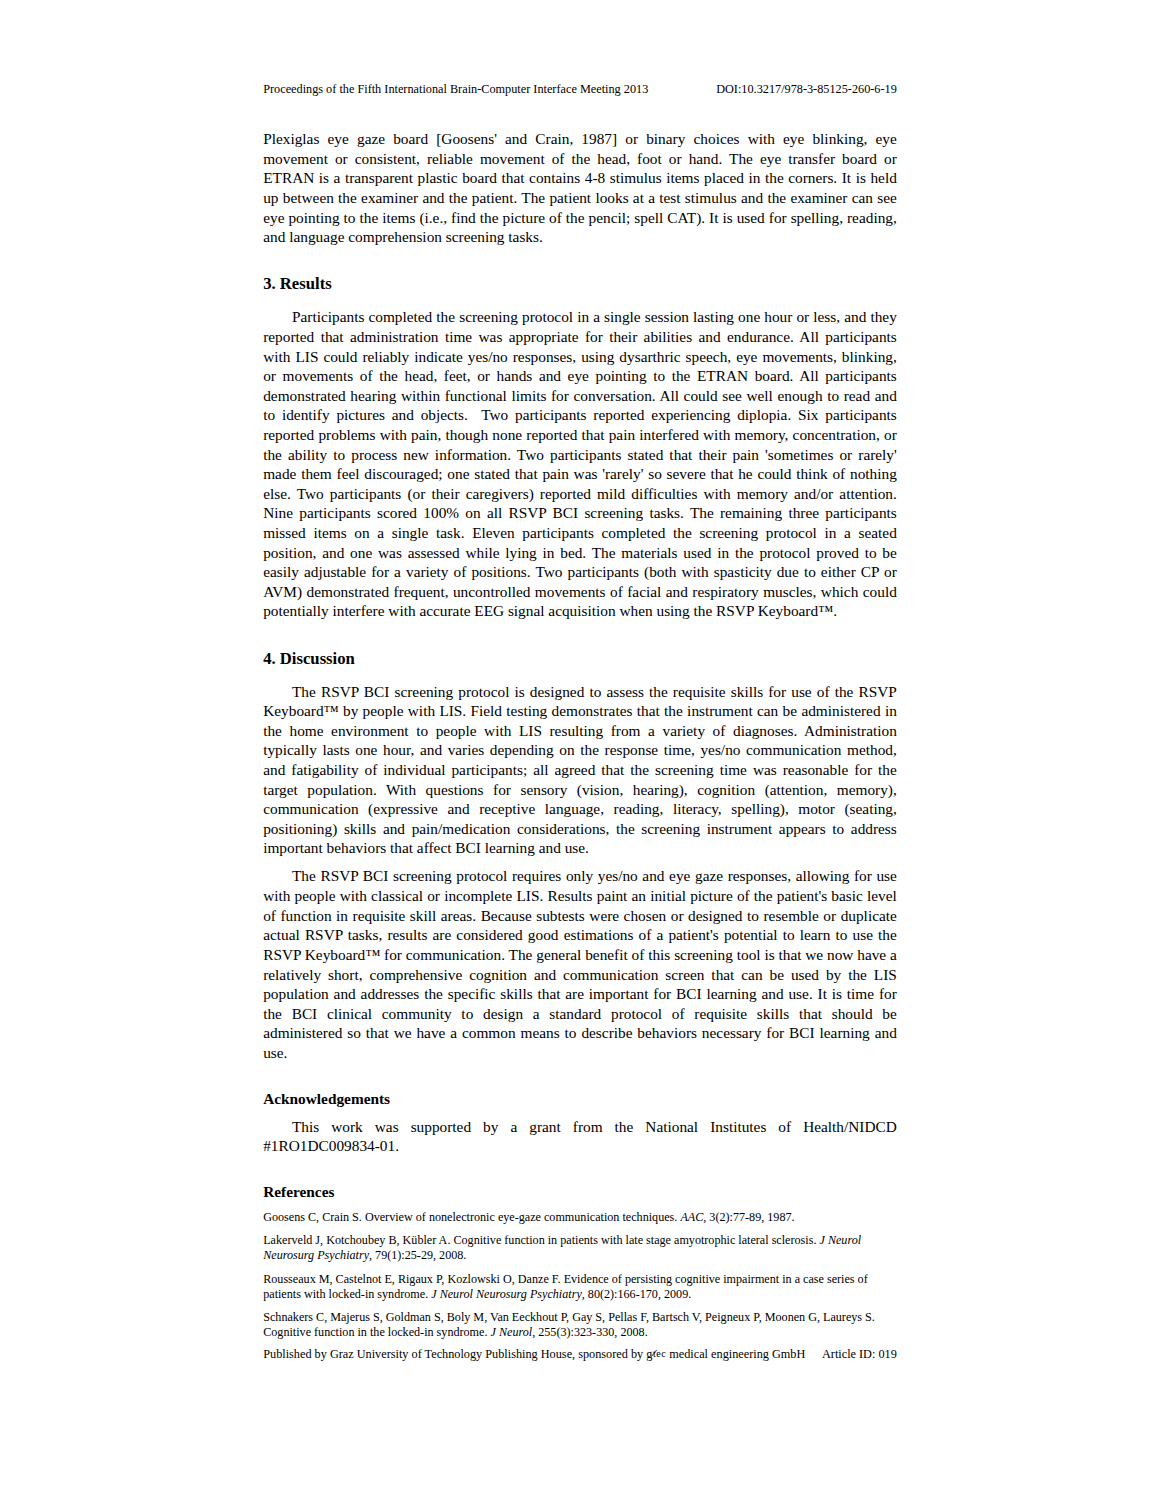Proceedings of the Fifth International Brain-Computer Interface Meeting 2013 DOI:10.3217/978-3-85125-260-6-19
Plexiglas eye gaze board [Goosens' and Crain, 1987] or binary choices with eye blinking, eye movement or consistent, reliable movement of the head, foot or hand. The eye transfer board or ETRAN is a transparent plastic board that contains 4-8 stimulus items placed in the corners. It is held up between the examiner and the patient. The patient looks at a test stimulus and the examiner can see eye pointing to the items (i.e., find the picture of the pencil; spell CAT). It is used for spelling, reading, and language comprehension screening tasks.
3. Results
Participants completed the screening protocol in a single session lasting one hour or less, and they reported that administration time was appropriate for their abilities and endurance. All participants with LIS could reliably indicate yes/no responses, using dysarthric speech, eye movements, blinking, or movements of the head, feet, or hands and eye pointing to the ETRAN board. All participants demonstrated hearing within functional limits for conversation. All could see well enough to read and to identify pictures and objects. Two participants reported experiencing diplopia. Six participants reported problems with pain, though none reported that pain interfered with memory, concentration, or the ability to process new information. Two participants stated that their pain 'sometimes or rarely' made them feel discouraged; one stated that pain was 'rarely' so severe that he could think of nothing else. Two participants (or their caregivers) reported mild difficulties with memory and/or attention. Nine participants scored 100% on all RSVP BCI screening tasks. The remaining three participants missed items on a single task. Eleven participants completed the screening protocol in a seated position, and one was assessed while lying in bed. The materials used in the protocol proved to be easily adjustable for a variety of positions. Two participants (both with spasticity due to either CP or AVM) demonstrated frequent, uncontrolled movements of facial and respiratory muscles, which could potentially interfere with accurate EEG signal acquisition when using the RSVP Keyboard™.
4. Discussion
The RSVP BCI screening protocol is designed to assess the requisite skills for use of the RSVP Keyboard™ by people with LIS. Field testing demonstrates that the instrument can be administered in the home environment to people with LIS resulting from a variety of diagnoses. Administration typically lasts one hour, and varies depending on the response time, yes/no communication method, and fatigability of individual participants; all agreed that the screening time was reasonable for the target population. With questions for sensory (vision, hearing), cognition (attention, memory), communication (expressive and receptive language, reading, literacy, spelling), motor (seating, positioning) skills and pain/medication considerations, the screening instrument appears to address important behaviors that affect BCI learning and use.
The RSVP BCI screening protocol requires only yes/no and eye gaze responses, allowing for use with people with classical or incomplete LIS. Results paint an initial picture of the patient's basic level of function in requisite skill areas. Because subtests were chosen or designed to resemble or duplicate actual RSVP tasks, results are considered good estimations of a patient's potential to learn to use the RSVP Keyboard™ for communication. The general benefit of this screening tool is that we now have a relatively short, comprehensive cognition and communication screen that can be used by the LIS population and addresses the specific skills that are important for BCI learning and use. It is time for the BCI clinical community to design a standard protocol of requisite skills that should be administered so that we have a common means to describe behaviors necessary for BCI learning and use.
Acknowledgements
This work was supported by a grant from the National Institutes of Health/NIDCD #1RO1DC009834-01.
References
Goosens C, Crain S. Overview of nonelectronic eye-gaze communication techniques. AAC, 3(2):77-89, 1987.
Lakerveld J, Kotchoubey B, Kübler A. Cognitive function in patients with late stage amyotrophic lateral sclerosis. J Neurol Neurosurg Psychiatry, 79(1):25-29, 2008.
Rousseaux M, Castelnot E, Rigaux P, Kozlowski O, Danze F. Evidence of persisting cognitive impairment in a case series of patients with locked-in syndrome. J Neurol Neurosurg Psychiatry, 80(2):166-170, 2009.
Schnakers C, Majerus S, Goldman S, Boly M, Van Eeckhout P, Gay S, Pellas F, Bartsch V, Peigneux P, Moonen G, Laureys S. Cognitive function in the locked-in syndrome. J Neurol, 255(3):323-330, 2008.
Published by Graz University of Technology Publishing House, sponsored by g/tec medical engineering GmbH Article ID: 019